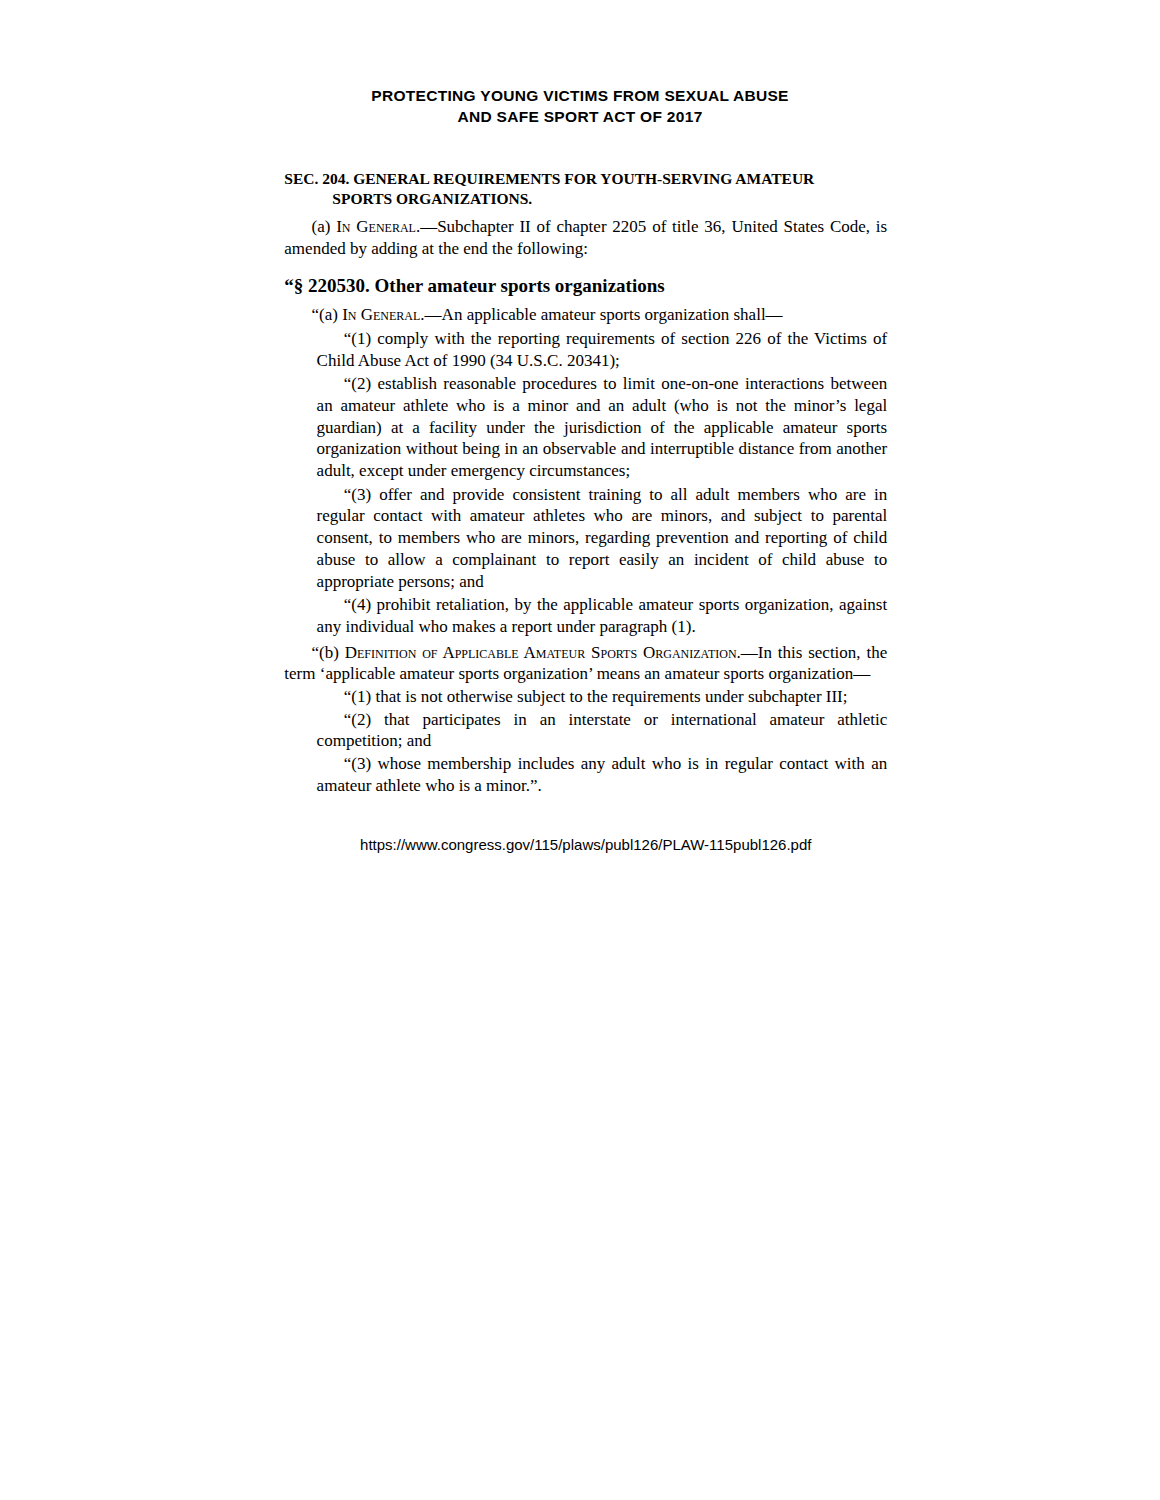PROTECTING YOUNG VICTIMS FROM SEXUAL ABUSE
AND SAFE SPORT ACT OF 2017
SEC. 204. GENERAL REQUIREMENTS FOR YOUTH-SERVING AMATEUR SPORTS ORGANIZATIONS.
(a) In General.—Subchapter II of chapter 2205 of title 36, United States Code, is amended by adding at the end the following:
“§ 220530. Other amateur sports organizations
“(a) In General.—An applicable amateur sports organization shall—
“(1) comply with the reporting requirements of section 226 of the Victims of Child Abuse Act of 1990 (34 U.S.C. 20341);
“(2) establish reasonable procedures to limit one-on-one interactions between an amateur athlete who is a minor and an adult (who is not the minor’s legal guardian) at a facility under the jurisdiction of the applicable amateur sports organization without being in an observable and interruptible distance from another adult, except under emergency circumstances;
“(3) offer and provide consistent training to all adult members who are in regular contact with amateur athletes who are minors, and subject to parental consent, to members who are minors, regarding prevention and reporting of child abuse to allow a complainant to report easily an incident of child abuse to appropriate persons; and
“(4) prohibit retaliation, by the applicable amateur sports organization, against any individual who makes a report under paragraph (1).
“(b) Definition of Applicable Amateur Sports Organization.—In this section, the term ‘applicable amateur sports organization’ means an amateur sports organization—
“(1) that is not otherwise subject to the requirements under subchapter III;
“(2) that participates in an interstate or international amateur athletic competition; and
“(3) whose membership includes any adult who is in regular contact with an amateur athlete who is a minor.”.
https://www.congress.gov/115/plaws/publ126/PLAW-115publ126.pdf